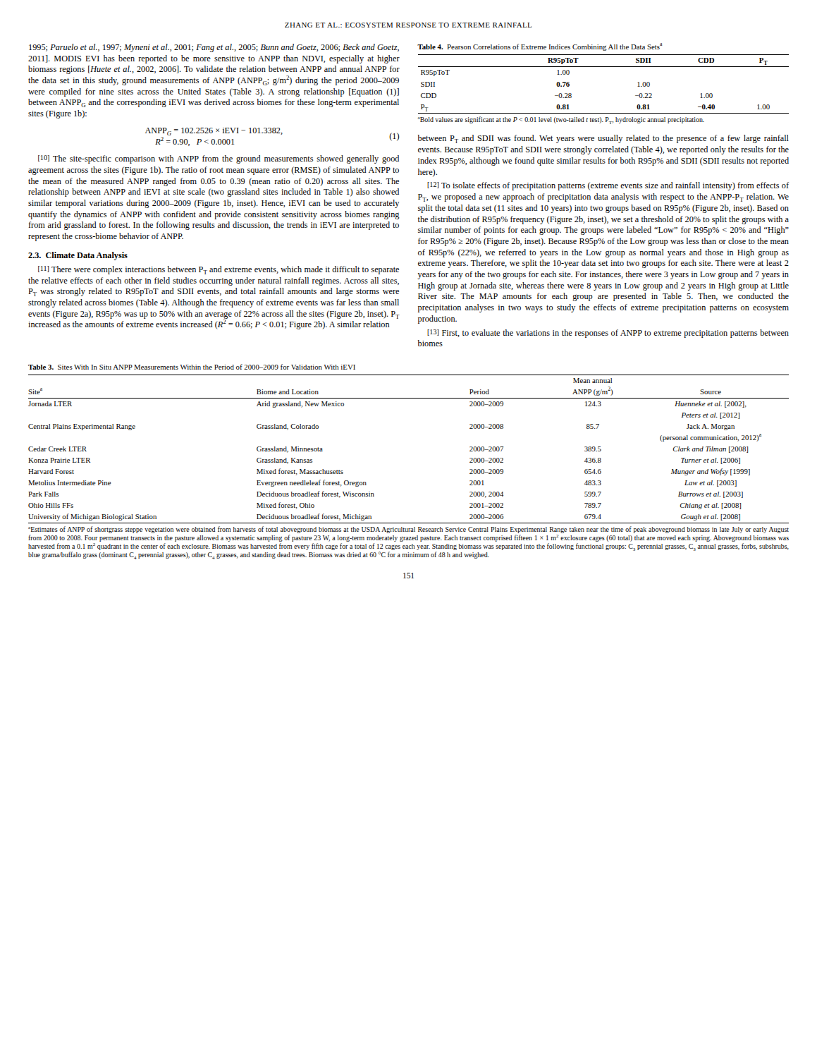ZHANG ET AL.: ECOSYSTEM RESPONSE TO EXTREME RAINFALL
1995; Paruelo et al., 1997; Myneni et al., 2001; Fang et al., 2005; Bunn and Goetz, 2006; Beck and Goetz, 2011]. MODIS EVI has been reported to be more sensitive to ANPP than NDVI, especially at higher biomass regions [Huete et al., 2002, 2006]. To validate the relation between ANPP and annual ANPP for the data set in this study, ground measurements of ANPP (ANPPG; g/m2) during the period 2000–2009 were compiled for nine sites across the United States (Table 3). A strong relationship [Equation (1)] between ANPPG and the corresponding iEVI was derived across biomes for these long-term experimental sites (Figure 1b):
ANPPG = 102.2526 × iEVI − 101.3382,
R2 = 0.90, P < 0.0001 (1)
[10] The site-specific comparison with ANPP from the ground measurements showed generally good agreement across the sites (Figure 1b). The ratio of root mean square error (RMSE) of simulated ANPP to the mean of the measured ANPP ranged from 0.05 to 0.39 (mean ratio of 0.20) across all sites. The relationship between ANPP and iEVI at site scale (two grassland sites included in Table 1) also showed similar temporal variations during 2000–2009 (Figure 1b, inset). Hence, iEVI can be used to accurately quantify the dynamics of ANPP with confident and provide consistent sensitivity across biomes ranging from arid grassland to forest. In the following results and discussion, the trends in iEVI are interpreted to represent the cross-biome behavior of ANPP.
2.3. Climate Data Analysis
[11] There were complex interactions between PT and extreme events, which made it difficult to separate the relative effects of each other in field studies occurring under natural rainfall regimes. Across all sites, PT was strongly related to R95pToT and SDII events, and total rainfall amounts and large storms were strongly related across biomes (Table 4). Although the frequency of extreme events was far less than small events (Figure 2a), R95p% was up to 50% with an average of 22% across all the sites (Figure 2b, inset). PT increased as the amounts of extreme events increased (R2 = 0.66; P < 0.01; Figure 2b). A similar relation
Table 4. Pearson Correlations of Extreme Indices Combining All the Data Setsa
| | R95pToT | SDII | CDD | P T |
| --- | --- | --- | --- | --- |
| R95pToT | 1.00 | | | |
| SDII | 0.76 | 1.00 | | |
| CDD | −0.28 | −0.22 | 1.00 | |
| P T | 0.81 | 0.81 | −0.40 | 1.00 |
aBold values are significant at the P < 0.01 level (two-tailed t test). PT, hydrologic annual precipitation.
between PT and SDII was found. Wet years were usually related to the presence of a few large rainfall events. Because R95pToT and SDII were strongly correlated (Table 4), we reported only the results for the index R95p%, although we found quite similar results for both R95p% and SDII (SDII results not reported here).
[12] To isolate effects of precipitation patterns (extreme events size and rainfall intensity) from effects of PT, we proposed a new approach of precipitation data analysis with respect to the ANPP-PT relation. We split the total data set (11 sites and 10 years) into two groups based on R95p% (Figure 2b, inset). Based on the distribution of R95p% frequency (Figure 2b, inset), we set a threshold of 20% to split the groups with a similar number of points for each group. The groups were labeled “Low” for R95p% < 20% and “High” for R95p% ≥ 20% (Figure 2b, inset). Because R95p% of the Low group was less than or close to the mean of R95p% (22%), we referred to years in the Low group as normal years and those in High group as extreme years. Therefore, we split the 10-year data set into two groups for each site. There were at least 2 years for any of the two groups for each site. For instances, there were 3 years in Low group and 7 years in High group at Jornada site, whereas there were 8 years in Low group and 2 years in High group at Little River site. The MAP amounts for each group are presented in Table 5. Then, we conducted the precipitation analyses in two ways to study the effects of extreme precipitation patterns on ecosystem production.
[13] First, to evaluate the variations in the responses of ANPP to extreme precipitation patterns between biomes
Table 3. Sites With In Situ ANPP Measurements Within the Period of 2000–2009 for Validation With iEVI
| | | | Mean annual | |
| --- | --- | --- | --- | --- |
| Site a | Biome and Location | Period | ANPP (g/m 2 ) | Source |
| Jornada LTER | Arid grassland, New Mexico | 2000–2009 | 124.3 | Huenneke et al. [2002], |
| | | | | Peters et al. [2012] |
| Central Plains Experimental Range | Grassland, Colorado | 2000–2008 | 85.7 | Jack A. Morgan |
| | | | | (personal communication, 2012) a |
| Cedar Creek LTER | Grassland, Minnesota | 2000–2007 | 389.5 | Clark and Tilman [2008] |
| Konza Prairie LTER | Grassland, Kansas | 2000–2002 | 436.8 | Turner et al. [2006] |
| Harvard Forest | Mixed forest, Massachusetts | 2000–2009 | 654.6 | Munger and Wofsy [1999] |
| Metolius Intermediate Pine | Evergreen needleleaf forest, Oregon | 2001 | 483.3 | Law et al. [2003] |
| Park Falls | Deciduous broadleaf forest, Wisconsin | 2000, 2004 | 599.7 | Burrows et al. [2003] |
| Ohio Hills FFs | Mixed forest, Ohio | 2001–2002 | 789.7 | Chiang et al. [2008] |
| University of Michigan Biological Station | Deciduous broadleaf forest, Michigan | 2000–2006 | 679.4 | Gough et al. [2008] |
aEstimates of ANPP of shortgrass steppe vegetation were obtained from harvests of total aboveground biomass at the USDA Agricultural Research Service Central Plains Experimental Range taken near the time of peak aboveground biomass in late July or early August from 2000 to 2008. Four permanent transects in the pasture allowed a systematic sampling of pasture 23 W, a long-term moderately grazed pasture. Each transect comprised fifteen 1 × 1 m2 exclosure cages (60 total) that are moved each spring. Aboveground biomass was harvested from a 0.1 m2 quadrant in the center of each exclosure. Biomass was harvested from every fifth cage for a total of 12 cages each year. Standing biomass was separated into the following functional groups: C3 perennial grasses, C3 annual grasses, forbs, subshrubs, blue grama/buffalo grass (dominant C4 perennial grasses), other C4 grasses, and standing dead trees. Biomass was dried at 60 °C for a minimum of 48 h and weighed.
151